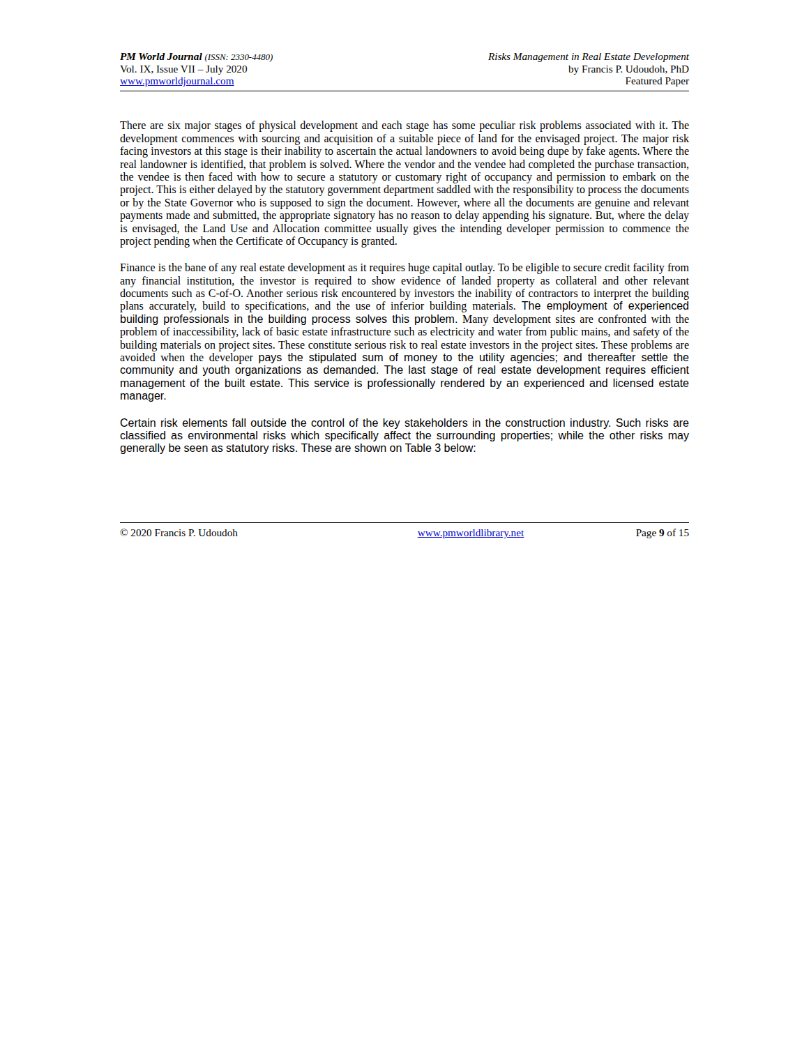| PM World Journal (ISSN: 2330-4480) | Risks Management in Real Estate Development |
| Vol. IX, Issue VII – July 2020 | by Francis P. Udoudoh, PhD |
| www.pmworldjournal.com | Featured Paper |
There are six major stages of physical development and each stage has some peculiar risk problems associated with it. The development commences with sourcing and acquisition of a suitable piece of land for the envisaged project. The major risk facing investors at this stage is their inability to ascertain the actual landowners to avoid being dupe by fake agents. Where the real landowner is identified, that problem is solved. Where the vendor and the vendee had completed the purchase transaction, the vendee is then faced with how to secure a statutory or customary right of occupancy and permission to embark on the project. This is either delayed by the statutory government department saddled with the responsibility to process the documents or by the State Governor who is supposed to sign the document. However, where all the documents are genuine and relevant payments made and submitted, the appropriate signatory has no reason to delay appending his signature. But, where the delay is envisaged, the Land Use and Allocation committee usually gives the intending developer permission to commence the project pending when the Certificate of Occupancy is granted.
Finance is the bane of any real estate development as it requires huge capital outlay. To be eligible to secure credit facility from any financial institution, the investor is required to show evidence of landed property as collateral and other relevant documents such as C-of-O. Another serious risk encountered by investors the inability of contractors to interpret the building plans accurately, build to specifications, and the use of inferior building materials. The employment of experienced building professionals in the building process solves this problem. Many development sites are confronted with the problem of inaccessibility, lack of basic estate infrastructure such as electricity and water from public mains, and safety of the building materials on project sites. These constitute serious risk to real estate investors in the project sites. These problems are avoided when the developer pays the stipulated sum of money to the utility agencies; and thereafter settle the community and youth organizations as demanded. The last stage of real estate development requires efficient management of the built estate. This service is professionally rendered by an experienced and licensed estate manager.
Certain risk elements fall outside the control of the key stakeholders in the construction industry. Such risks are classified as environmental risks which specifically affect the surrounding properties; while the other risks may generally be seen as statutory risks. These are shown on Table 3 below:
| © 2020 Francis P. Udoudoh | www.pmworldlibrary.net | Page 9 of 15 |